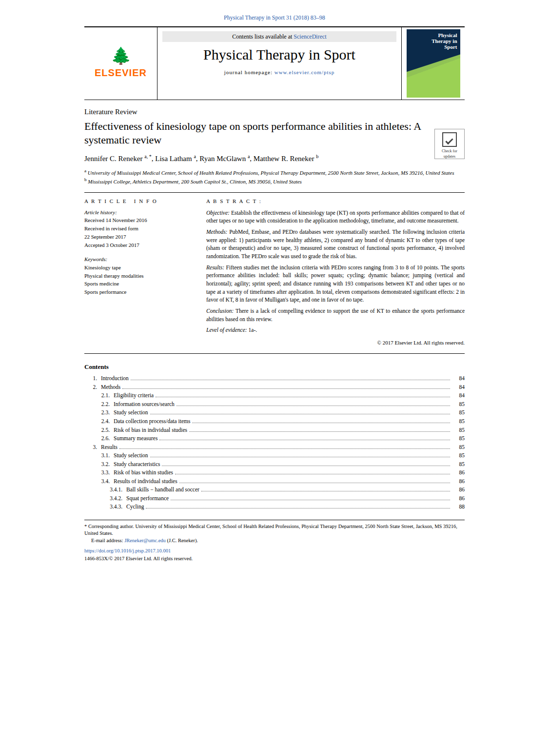Physical Therapy in Sport 31 (2018) 83–98
🌲
ELSEVIER
Contents lists available at ScienceDirect
Physical Therapy in Sport
journal homepage: www.elsevier.com/ptsp
Physical
Therapy in
Sport
Literature Review
Effectiveness of kinesiology tape on sports performance abilities in athletes: A systematic review
Check for
updates
Jennifer C. Reneker a, *, Lisa Latham a, Ryan McGlawn a, Matthew R. Reneker b
a University of Mississippi Medical Center, School of Health Related Professions, Physical Therapy Department, 2500 North State Street, Jackson, MS 39216, United States
b Mississippi College, Athletics Department, 200 South Capitol St., Clinton, MS 39056, United States
A R T I C L E I N F O
Article history:
Received 14 November 2016
Received in revised form
22 September 2017
Accepted 3 October 2017
Keywords:
Kinesiology tape
Physical therapy modalities
Sports medicine
Sports performance
A B S T R A C T :
Objective: Establish the effectiveness of kinesiology tape (KT) on sports performance abilities compared to that of other tapes or no tape with consideration to the application methodology, timeframe, and outcome measurement.
Methods: PubMed, Embase, and PEDro databases were systematically searched. The following inclusion criteria were applied: 1) participants were healthy athletes, 2) compared any brand of dynamic KT to other types of tape (sham or therapeutic) and/or no tape, 3) measured some construct of functional sports performance, 4) involved randomization. The PEDro scale was used to grade the risk of bias.
Results: Fifteen studies met the inclusion criteria with PEDro scores ranging from 3 to 8 of 10 points. The sports performance abilities included: ball skills; power squats; cycling; dynamic balance; jumping (vertical and horizontal); agility; sprint speed; and distance running with 193 comparisons between KT and other tapes or no tape at a variety of timeframes after application. In total, eleven comparisons demonstrated significant effects: 2 in favor of KT, 8 in favor of Mulligan's tape, and one in favor of no tape.
Conclusion: There is a lack of compelling evidence to support the use of KT to enhance the sports performance abilities based on this review.
Level of evidence: 1a-.
© 2017 Elsevier Ltd. All rights reserved.
Contents
1. Introduction 84
2. Methods 84
2.1. Eligibility criteria 84
2.2. Information sources/search 85
2.3. Study selection 85
2.4. Data collection process/data items 85
2.5. Risk of bias in individual studies 85
2.6. Summary measures 85
3. Results 85
3.1. Study selection 85
3.2. Study characteristics 85
3.3. Risk of bias within studies 86
3.4. Results of individual studies 86
3.4.1. Ball skills − handball and soccer 86
3.4.2. Squat performance 86
3.4.3. Cycling 88
* Corresponding author. University of Mississippi Medical Center, School of Health Related Professions, Physical Therapy Department, 2500 North State Street, Jackson, MS 39216, United States.
E-mail address: JReneker@umc.edu (J.C. Reneker).
https://doi.org/10.1016/j.ptsp.2017.10.001
1466-853X/© 2017 Elsevier Ltd. All rights reserved.